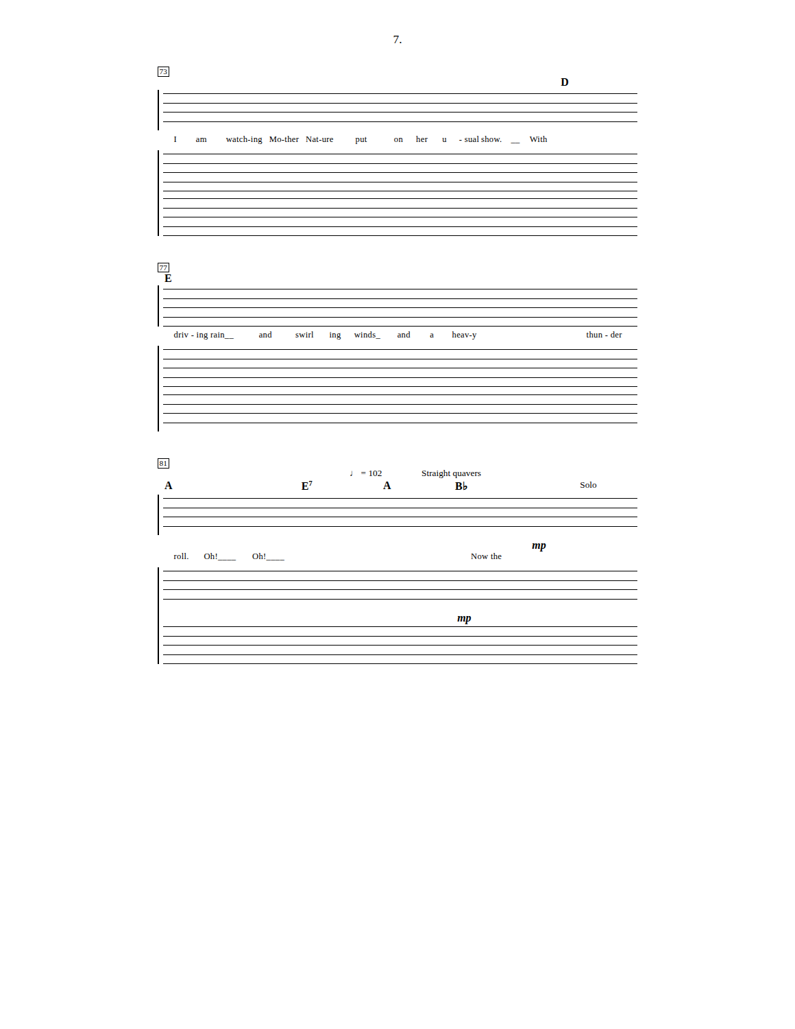7.
73
D
I am watch‑ing Mo‑ther Nat‑ure put on her u ‑ sual show. __ With
77
E
driv ‑ ing rain__ and swirl ing winds_ and a heav‑y thun ‑ der
81
♩ = 102 Straight quavers
A E7 A B♭ Solo
mp
roll. Oh!____ Oh!____ Now the
mp